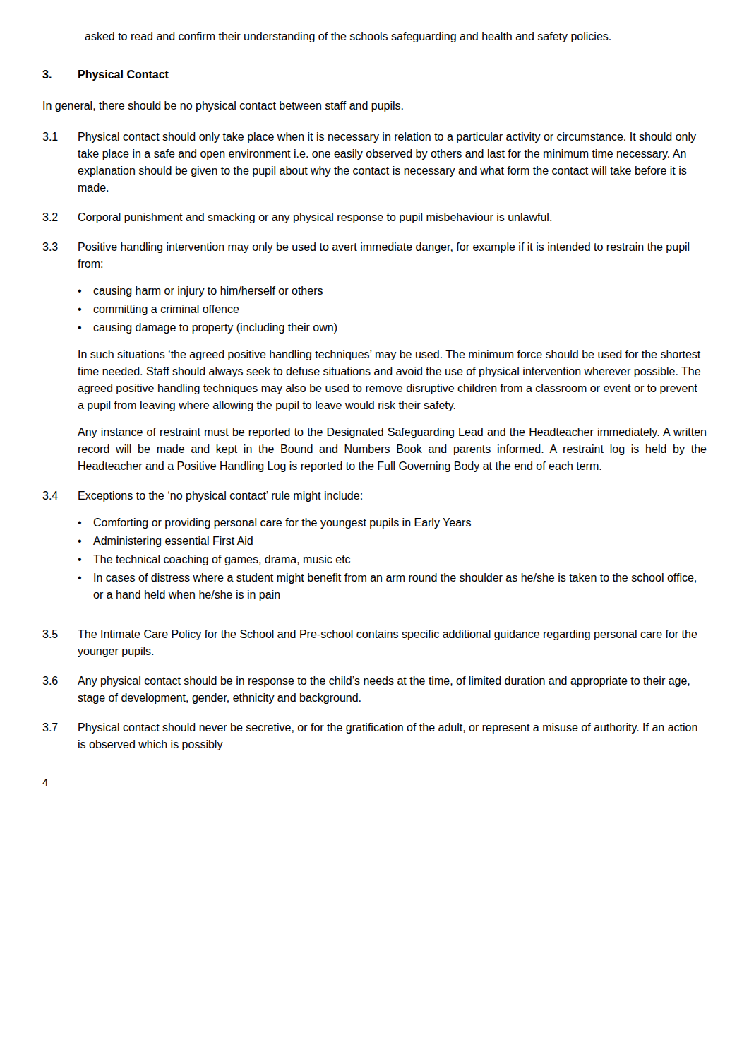asked to read and confirm their understanding of the schools safeguarding and health and safety policies.
3. Physical Contact
In general, there should be no physical contact between staff and pupils.
3.1
Physical contact should only take place when it is necessary in relation to a particular activity or circumstance. It should only take place in a safe and open environment i.e. one easily observed by others and last for the minimum time necessary. An explanation should be given to the pupil about why the contact is necessary and what form the contact will take before it is made.
3.2
Corporal punishment and smacking or any physical response to pupil misbehaviour is unlawful.
3.3
Positive handling intervention may only be used to avert immediate danger, for example if it is intended to restrain the pupil from:
•causing harm or injury to him/herself or others
•committing a criminal offence
•causing damage to property (including their own)
In such situations ‘the agreed positive handling techniques’ may be used. The minimum force should be used for the shortest time needed. Staff should always seek to defuse situations and avoid the use of physical intervention wherever possible. The agreed positive handling techniques may also be used to remove disruptive children from a classroom or event or to prevent a pupil from leaving where allowing the pupil to leave would risk their safety.
Any instance of restraint must be reported to the Designated Safeguarding Lead and the Headteacher immediately. A written record will be made and kept in the Bound and Numbers Book and parents informed. A restraint log is held by the Headteacher and a Positive Handling Log is reported to the Full Governing Body at the end of each term.
3.4
Exceptions to the ‘no physical contact’ rule might include:
•Comforting or providing personal care for the youngest pupils in Early Years
•Administering essential First Aid
•The technical coaching of games, drama, music etc
•In cases of distress where a student might benefit from an arm round the shoulder as he/she is taken to the school office, or a hand held when he/she is in pain
3.5
The Intimate Care Policy for the School and Pre-school contains specific additional guidance regarding personal care for the younger pupils.
3.6
Any physical contact should be in response to the child’s needs at the time, of limited duration and appropriate to their age, stage of development, gender, ethnicity and background.
3.7
Physical contact should never be secretive, or for the gratification of the adult, or represent a misuse of authority. If an action is observed which is possibly
4